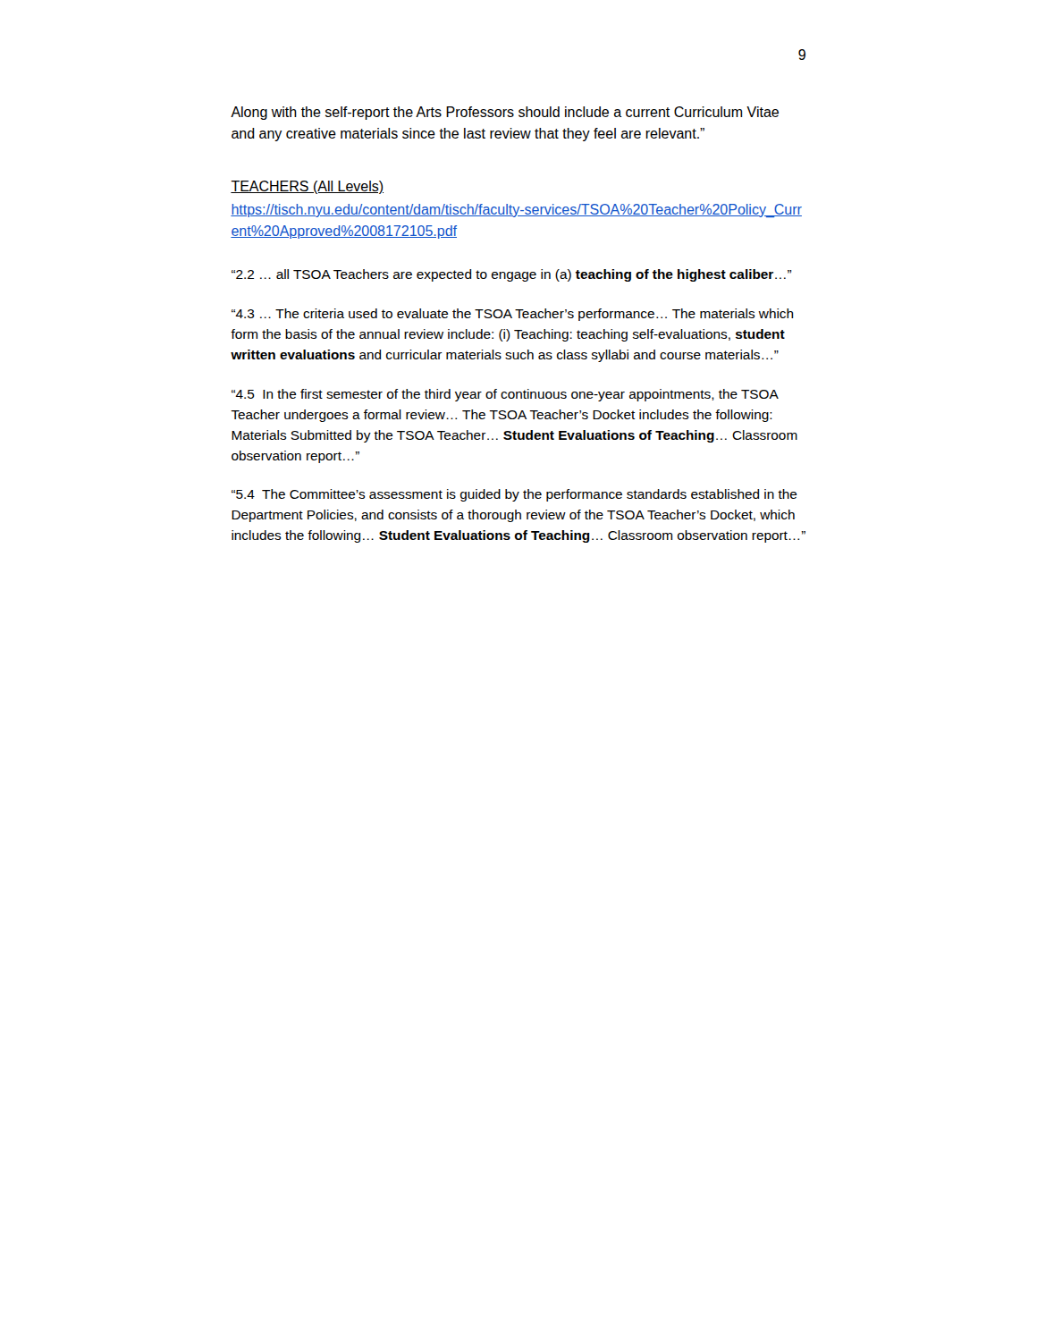9
Along with the self-report the Arts Professors should include a current Curriculum Vitae and any creative materials since the last review that they feel are relevant.”
TEACHERS (All Levels)
https://tisch.nyu.edu/content/dam/tisch/faculty-services/TSOA%20Teacher%20Policy_Current%20Approved%2008172105.pdf
“2.2 … all TSOA Teachers are expected to engage in (a) teaching of the highest caliber…”
“4.3 … The criteria used to evaluate the TSOA Teacher’s performance… The materials which form the basis of the annual review include: (i) Teaching: teaching self-evaluations, student written evaluations and curricular materials such as class syllabi and course materials…”
“4.5 In the first semester of the third year of continuous one-year appointments, the TSOA Teacher undergoes a formal review… The TSOA Teacher’s Docket includes the following: Materials Submitted by the TSOA Teacher… Student Evaluations of Teaching… Classroom observation report…”
“5.4 The Committee’s assessment is guided by the performance standards established in the Department Policies, and consists of a thorough review of the TSOA Teacher’s Docket, which includes the following… Student Evaluations of Teaching… Classroom observation report…”